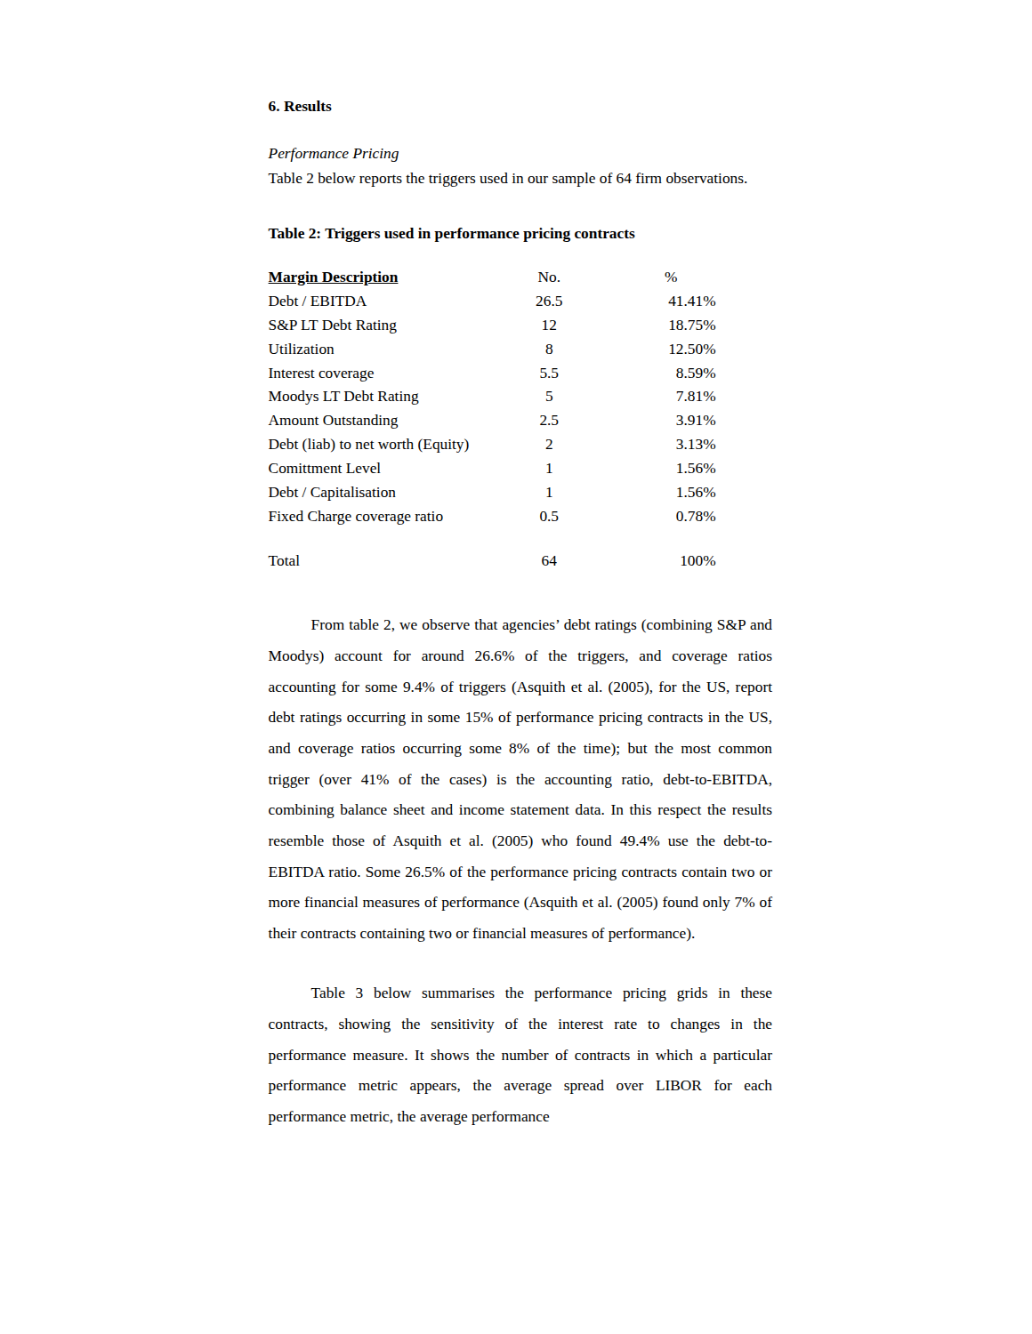6. Results
Performance Pricing
Table 2 below reports the triggers used in our sample of 64 firm observations.
Table 2: Triggers used in performance pricing contracts
| Margin Description | No. | % |
| --- | --- | --- |
| Debt / EBITDA | 26.5 | 41.41% |
| S&P LT Debt Rating | 12 | 18.75% |
| Utilization | 8 | 12.50% |
| Interest coverage | 5.5 | 8.59% |
| Moodys LT Debt Rating | 5 | 7.81% |
| Amount Outstanding | 2.5 | 3.91% |
| Debt (liab) to net worth (Equity) | 2 | 3.13% |
| Comittment Level | 1 | 1.56% |
| Debt / Capitalisation | 1 | 1.56% |
| Fixed Charge coverage ratio | 0.5 | 0.78% |
| Total | 64 | 100% |
From table 2, we observe that agencies’ debt ratings (combining S&P and Moodys) account for around 26.6% of the triggers, and coverage ratios accounting for some 9.4% of triggers (Asquith et al. (2005), for the US, report debt ratings occurring in some 15% of performance pricing contracts in the US, and coverage ratios occurring some 8% of the time); but the most common trigger (over 41% of the cases) is the accounting ratio, debt-to-EBITDA, combining balance sheet and income statement data. In this respect the results resemble those of Asquith et al. (2005) who found 49.4% use the debt-to-EBITDA ratio. Some 26.5% of the performance pricing contracts contain two or more financial measures of performance (Asquith et al. (2005) found only 7% of their contracts containing two or financial measures of performance).
Table 3 below summarises the performance pricing grids in these contracts, showing the sensitivity of the interest rate to changes in the performance measure. It shows the number of contracts in which a particular performance metric appears, the average spread over LIBOR for each performance metric, the average performance